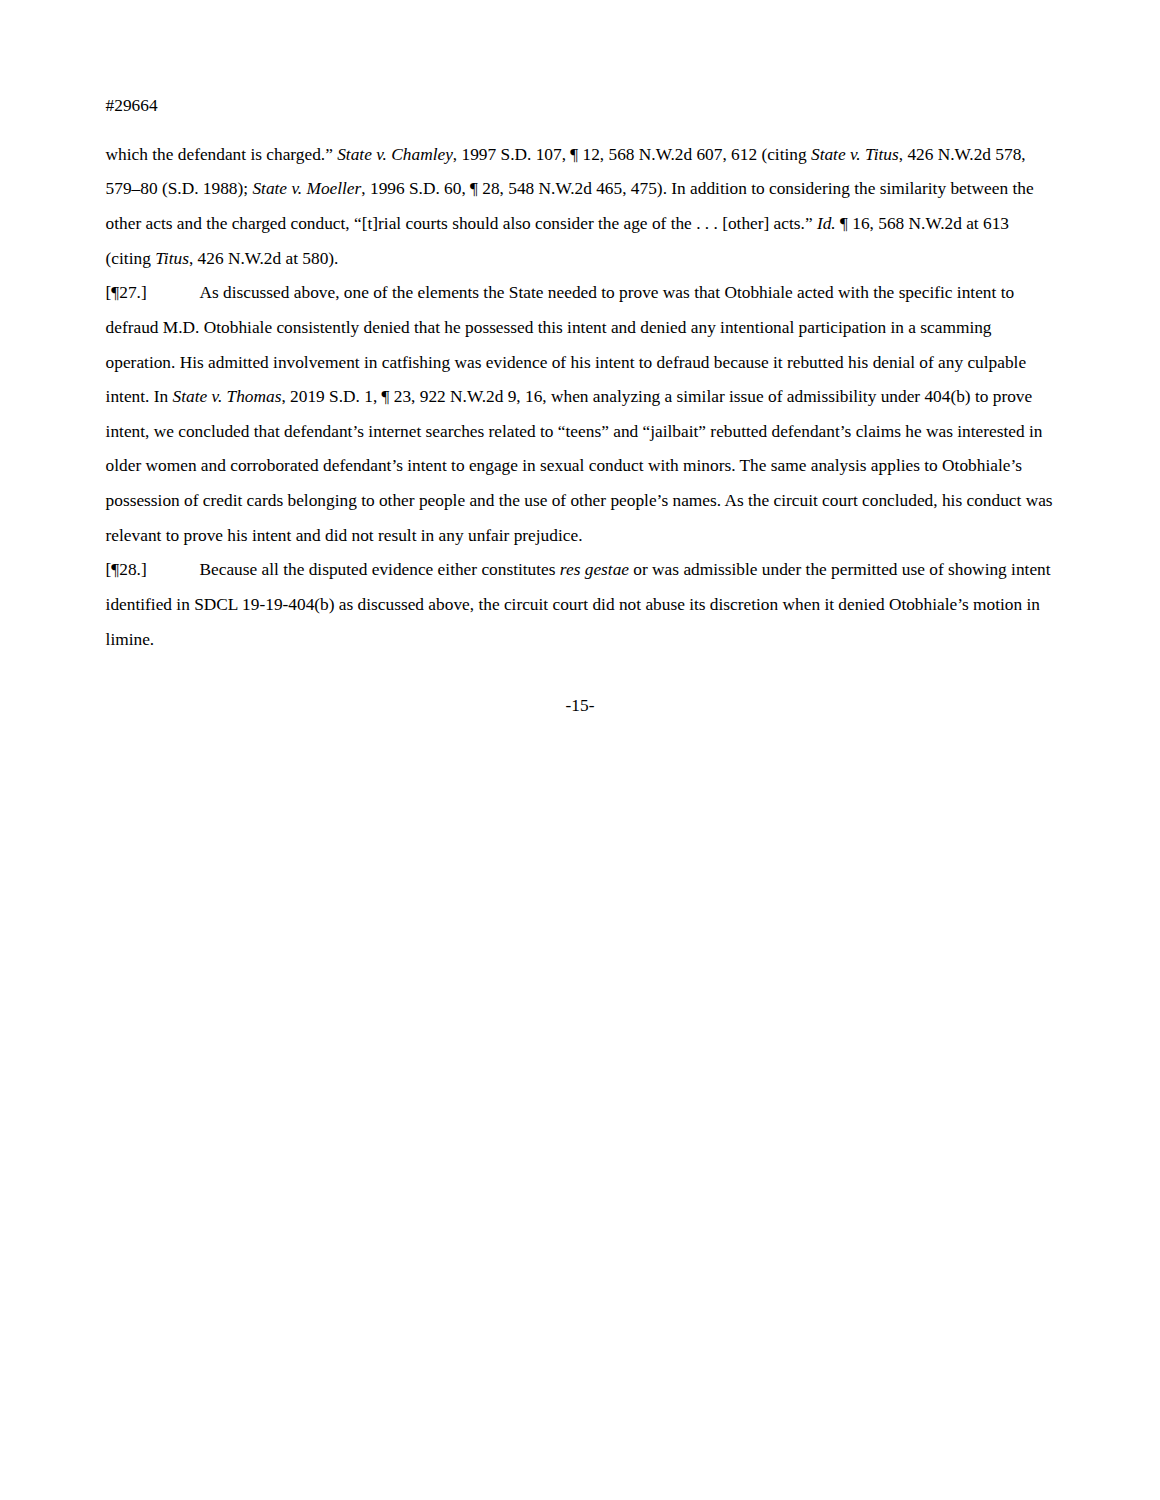#29664
which the defendant is charged.” State v. Chamley, 1997 S.D. 107, ¶ 12, 568 N.W.2d 607, 612 (citing State v. Titus, 426 N.W.2d 578, 579–80 (S.D. 1988); State v. Moeller, 1996 S.D. 60, ¶ 28, 548 N.W.2d 465, 475). In addition to considering the similarity between the other acts and the charged conduct, “[t]rial courts should also consider the age of the . . . [other] acts.” Id. ¶ 16, 568 N.W.2d at 613 (citing Titus, 426 N.W.2d at 580).
[¶27.] As discussed above, one of the elements the State needed to prove was that Otobhiale acted with the specific intent to defraud M.D. Otobhiale consistently denied that he possessed this intent and denied any intentional participation in a scamming operation. His admitted involvement in catfishing was evidence of his intent to defraud because it rebutted his denial of any culpable intent. In State v. Thomas, 2019 S.D. 1, ¶ 23, 922 N.W.2d 9, 16, when analyzing a similar issue of admissibility under 404(b) to prove intent, we concluded that defendant’s internet searches related to “teens” and “jailbait” rebutted defendant’s claims he was interested in older women and corroborated defendant’s intent to engage in sexual conduct with minors. The same analysis applies to Otobhiale’s possession of credit cards belonging to other people and the use of other people’s names. As the circuit court concluded, his conduct was relevant to prove his intent and did not result in any unfair prejudice.
[¶28.] Because all the disputed evidence either constitutes res gestae or was admissible under the permitted use of showing intent identified in SDCL 19-19-404(b) as discussed above, the circuit court did not abuse its discretion when it denied Otobhiale’s motion in limine.
-15-